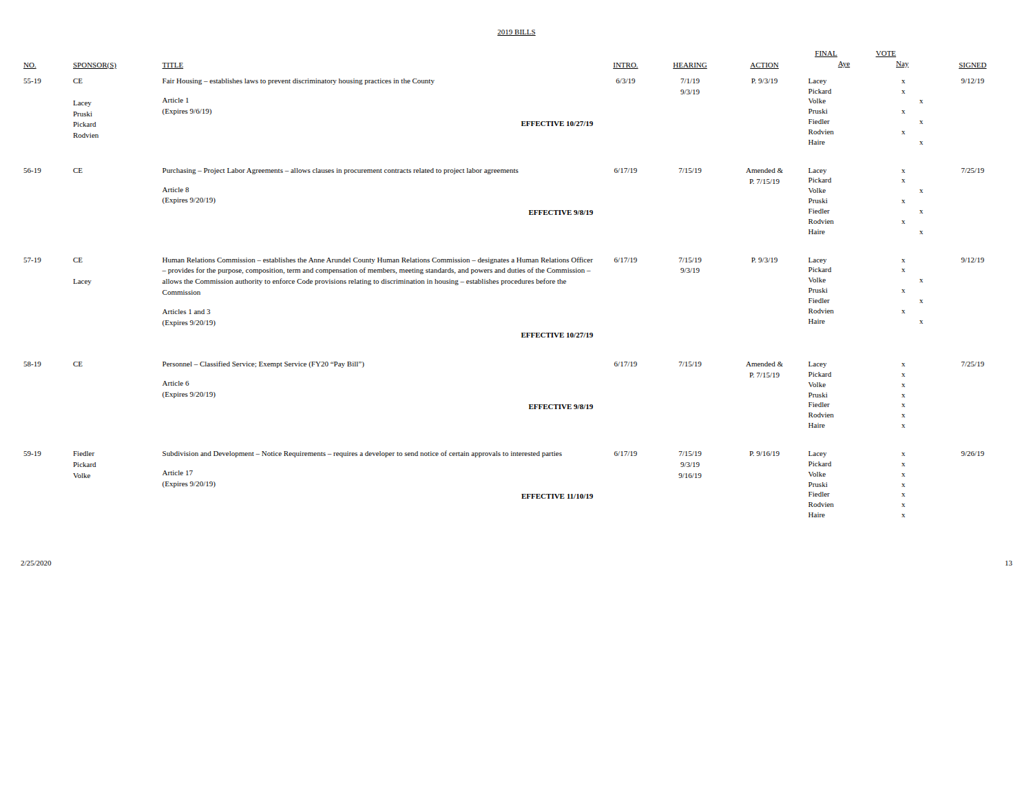2019 BILLS
| NO. | SPONSOR(S) | TITLE | INTRO. | HEARING | ACTION | / / FINAL / VOTE / / --- / --- / --- / / / Aye / Nay / | SIGNED |
| --- | --- | --- | --- | --- | --- | --- | --- |
| 55-19 | CE Lacey Pruski Pickard Rodvien | Fair Housing – establishes laws to prevent discriminatory housing practices in the County Article 1 (Expires 9/6/19) EFFECTIVE 10/27/19 | 6/3/19 | 7/1/19 9/3/19 | P. 9/3/19 | / Lacey / x / / / Pickard / x / / / Volke / / x / / Pruski / x / / / Fiedler / / x / / Rodvien / x / / / Haire / / x / | 9/12/19 |
| 56-19 | CE | Purchasing – Project Labor Agreements – allows clauses in procurement contracts related to project labor agreements Article 8 (Expires 9/20/19) EFFECTIVE 9/8/19 | 6/17/19 | 7/15/19 | Amended & P. 7/15/19 | / Lacey / x / / / Pickard / x / / / Volke / / x / / Pruski / x / / / Fiedler / / x / / Rodvien / x / / / Haire / / x / | 7/25/19 |
| 57-19 | CE Lacey | Human Relations Commission – establishes the Anne Arundel County Human Relations Commission – designates a Human Relations Officer – provides for the purpose, composition, term and compensation of members, meeting standards, and powers and duties of the Commission – allows the Commission authority to enforce Code provisions relating to discrimination in housing – establishes procedures before the Commission Articles 1 and 3 (Expires 9/20/19) EFFECTIVE 10/27/19 | 6/17/19 | 7/15/19 9/3/19 | P. 9/3/19 | / Lacey / x / / / Pickard / x / / / Volke / / x / / Pruski / x / / / Fiedler / / x / / Rodvien / x / / / Haire / / x / | 9/12/19 |
| 58-19 | CE | Personnel – Classified Service; Exempt Service (FY20 “Pay Bill”) Article 6 (Expires 9/20/19) EFFECTIVE 9/8/19 | 6/17/19 | 7/15/19 | Amended & P. 7/15/19 | / Lacey / x / / / Pickard / x / / / Volke / x / / / Pruski / x / / / Fiedler / x / / / Rodvien / x / / / Haire / x / / | 7/25/19 |
| 59-19 | Fiedler Pickard Volke | Subdivision and Development – Notice Requirements – requires a developer to send notice of certain approvals to interested parties Article 17 (Expires 9/20/19) EFFECTIVE 11/10/19 | 6/17/19 | 7/15/19 9/3/19 9/16/19 | P. 9/16/19 | / Lacey / x / / / Pickard / x / / / Volke / x / / / Pruski / x / / / Fiedler / x / / / Rodvien / x / / / Haire / x / / | 9/26/19 |
2/25/2020
13